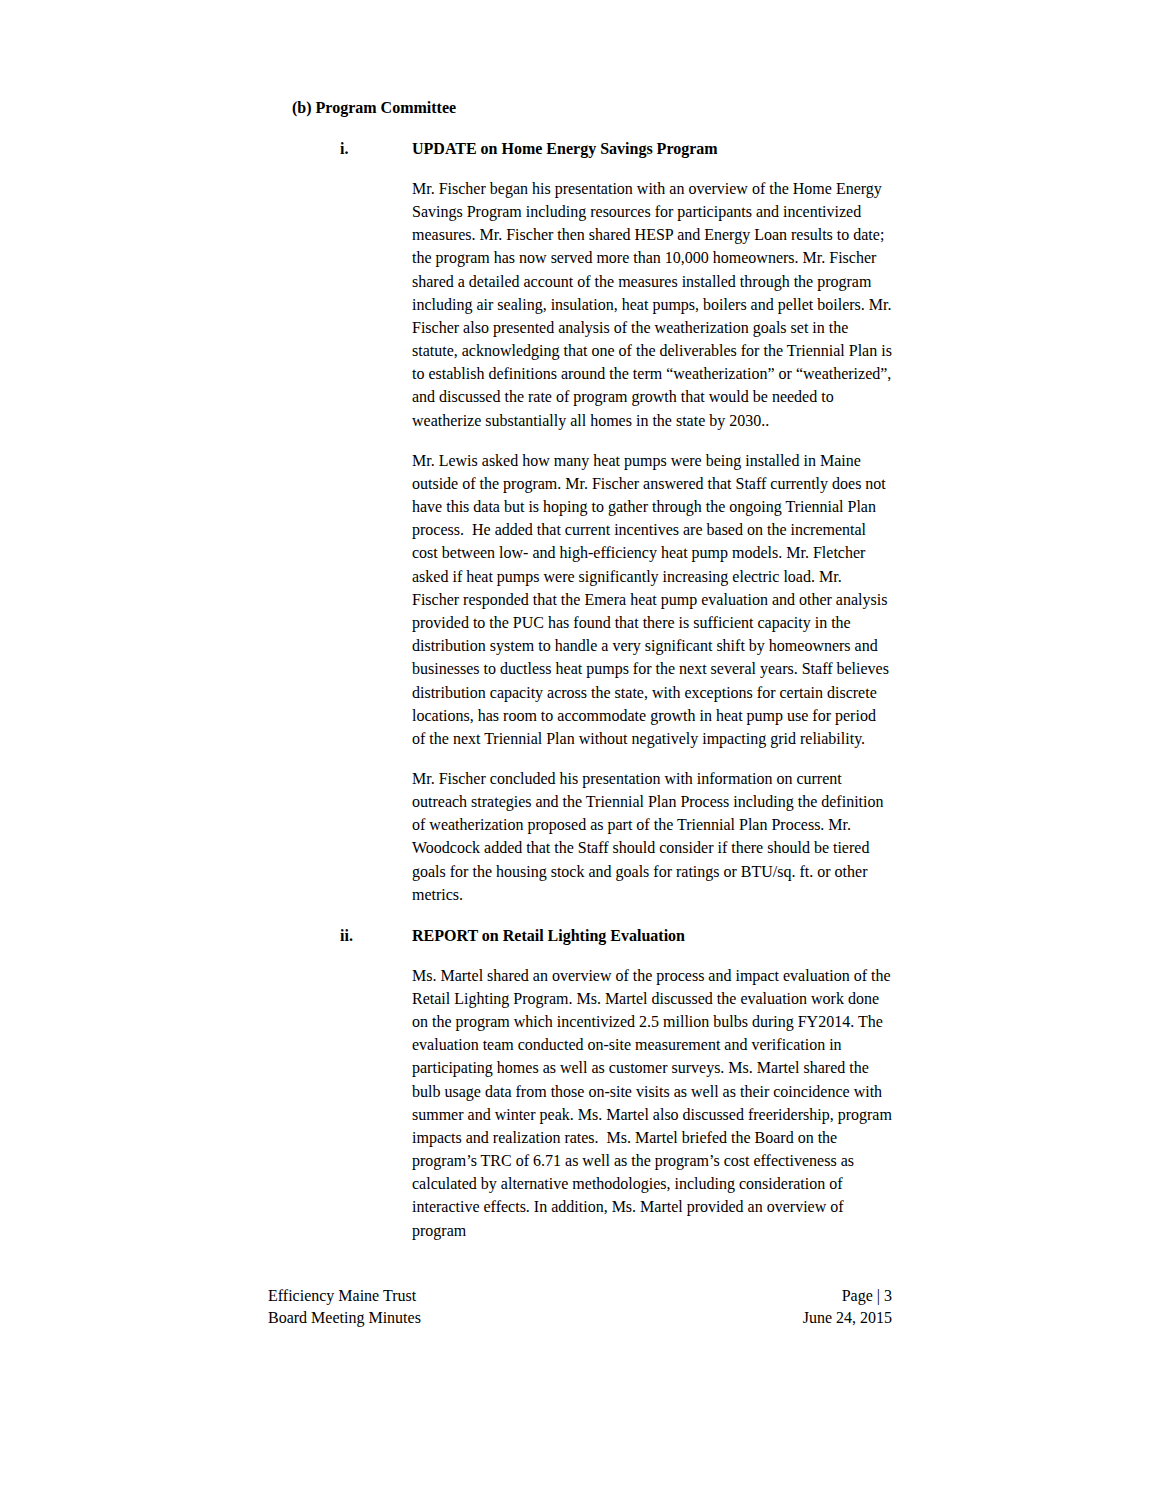(b) Program Committee
i.
UPDATE on Home Energy Savings Program
Mr. Fischer began his presentation with an overview of the Home Energy Savings Program including resources for participants and incentivized measures. Mr. Fischer then shared HESP and Energy Loan results to date; the program has now served more than 10,000 homeowners. Mr. Fischer shared a detailed account of the measures installed through the program including air sealing, insulation, heat pumps, boilers and pellet boilers. Mr. Fischer also presented analysis of the weatherization goals set in the statute, acknowledging that one of the deliverables for the Triennial Plan is to establish definitions around the term “weatherization” or “weatherized”, and discussed the rate of program growth that would be needed to weatherize substantially all homes in the state by 2030..
Mr. Lewis asked how many heat pumps were being installed in Maine outside of the program. Mr. Fischer answered that Staff currently does not have this data but is hoping to gather through the ongoing Triennial Plan process. He added that current incentives are based on the incremental cost between low- and high-efficiency heat pump models. Mr. Fletcher asked if heat pumps were significantly increasing electric load. Mr. Fischer responded that the Emera heat pump evaluation and other analysis provided to the PUC has found that there is sufficient capacity in the distribution system to handle a very significant shift by homeowners and businesses to ductless heat pumps for the next several years. Staff believes distribution capacity across the state, with exceptions for certain discrete locations, has room to accommodate growth in heat pump use for period of the next Triennial Plan without negatively impacting grid reliability.
Mr. Fischer concluded his presentation with information on current outreach strategies and the Triennial Plan Process including the definition of weatherization proposed as part of the Triennial Plan Process. Mr. Woodcock added that the Staff should consider if there should be tiered goals for the housing stock and goals for ratings or BTU/sq. ft. or other metrics.
ii.
REPORT on Retail Lighting Evaluation
Ms. Martel shared an overview of the process and impact evaluation of the Retail Lighting Program. Ms. Martel discussed the evaluation work done on the program which incentivized 2.5 million bulbs during FY2014. The evaluation team conducted on-site measurement and verification in participating homes as well as customer surveys. Ms. Martel shared the bulb usage data from those on-site visits as well as their coincidence with summer and winter peak. Ms. Martel also discussed freeridership, program impacts and realization rates. Ms. Martel briefed the Board on the program’s TRC of 6.71 as well as the program’s cost effectiveness as calculated by alternative methodologies, including consideration of interactive effects. In addition, Ms. Martel provided an overview of program
Efficiency Maine Trust
Board Meeting Minutes
Page | 3
June 24, 2015